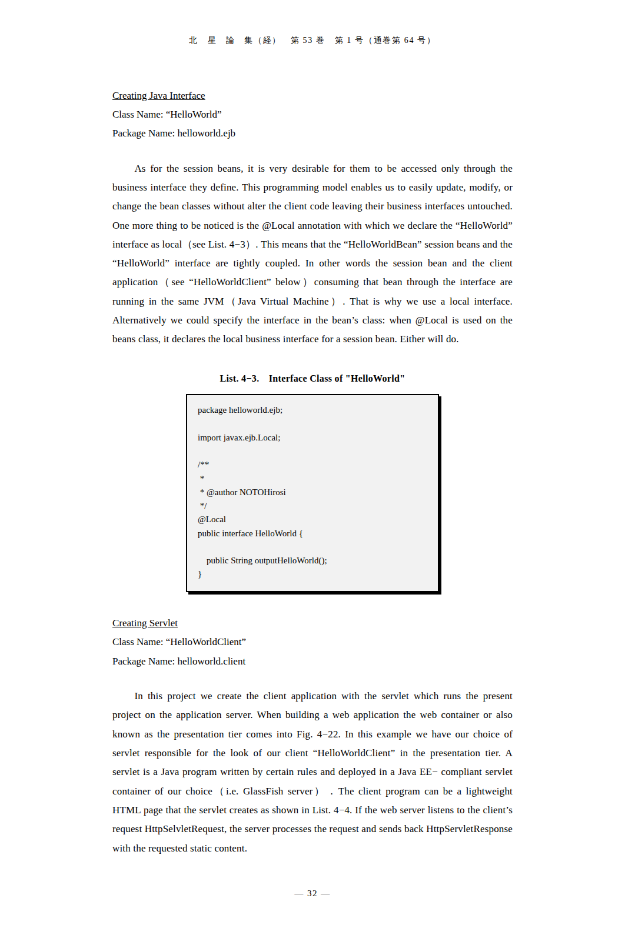北　星　論　集（経）　第 53 巻　第 1 号（通巻第 64 号）
Creating Java Interface
Class Name: “HelloWorld”
Package Name: helloworld.ejb
As for the session beans, it is very desirable for them to be accessed only through the business interface they define. This programming model enables us to easily update, modify, or change the bean classes without alter the client code leaving their business interfaces untouched. One more thing to be noticed is the @Local annotation with which we declare the “HelloWorld” interface as local（see List. 4−3）. This means that the “HelloWorldBean” session beans and the “HelloWorld” interface are tightly coupled. In other words the session bean and the client application（see “HelloWorldClient” below）consuming that bean through the interface are running in the same JVM（Java Virtual Machine）. That is why we use a local interface. Alternatively we could specify the interface in the bean’s class: when @Local is used on the beans class, it declares the local business interface for a session bean. Either will do.
List. 4−3.　Interface Class of "HelloWorld"
package helloworld.ejb;

import javax.ejb.Local;

/**
 *
 * @author NOTOHirosi
 */
@Local
public interface HelloWorld {

    public String outputHelloWorld();
}
Creating Servlet
Class Name: “HelloWorldClient”
Package Name: helloworld.client
In this project we create the client application with the servlet which runs the present project on the application server. When building a web application the web container or also known as the presentation tier comes into Fig. 4−22. In this example we have our choice of servlet responsible for the look of our client “HelloWorldClient” in the presentation tier. A servlet is a Java program written by certain rules and deployed in a Java EE− compliant servlet container of our choice（i.e. GlassFish server）．The client program can be a lightweight HTML page that the servlet creates as shown in List. 4−4. If the web server listens to the client’s request HttpSelvletRequest, the server processes the request and sends back HttpServletResponse with the requested static content.
― 32 ―